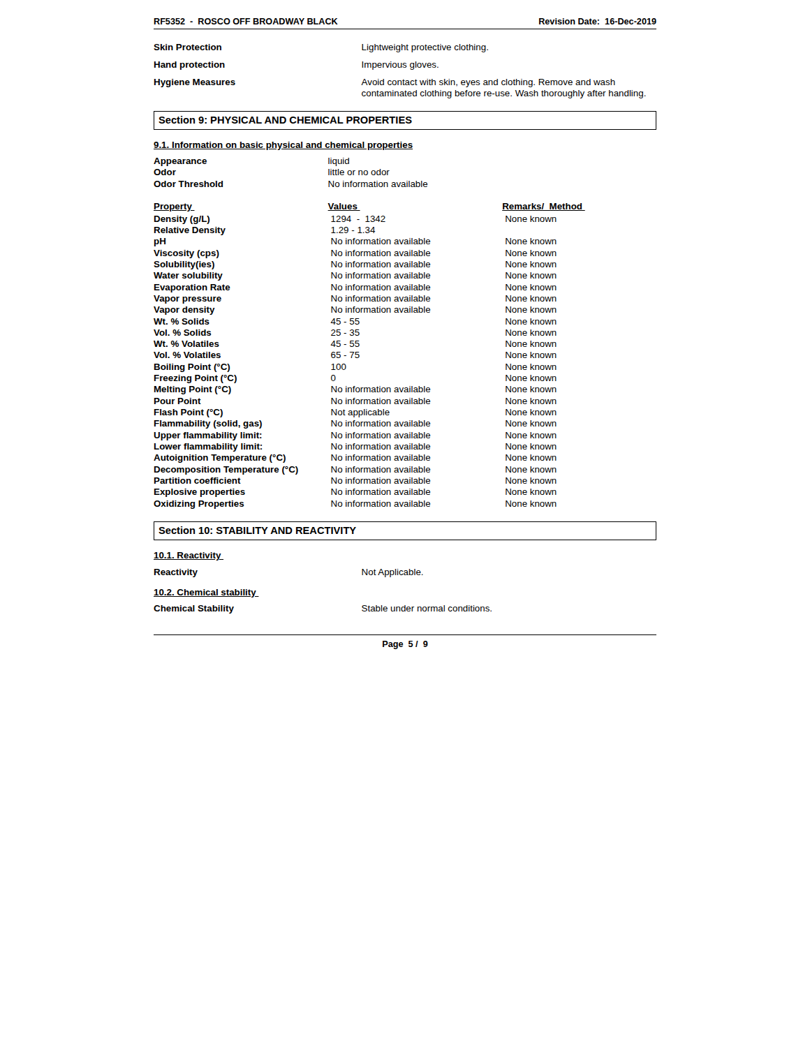RF5352 - ROSCO OFF BROADWAY BLACK
Revision Date: 16-Dec-2019
Skin Protection
Lightweight protective clothing.
Hand protection
Impervious gloves.
Hygiene Measures
Avoid contact with skin, eyes and clothing. Remove and wash contaminated clothing before re-use. Wash thoroughly after handling.
Section 9: PHYSICAL AND CHEMICAL PROPERTIES
9.1. Information on basic physical and chemical properties
Appearance
liquid
Odor
little or no odor
Odor Threshold
No information available
| Property | Values | Remarks/ Method |
| --- | --- | --- |
| Density (g/L) | 1294 - 1342 | None known |
| Relative Density | 1.29 - 1.34 | |
| pH | No information available | None known |
| Viscosity (cps) | No information available | None known |
| Solubility(ies) | No information available | None known |
| Water solubility | No information available | None known |
| Evaporation Rate | No information available | None known |
| Vapor pressure | No information available | None known |
| Vapor density | No information available | None known |
| Wt. % Solids | 45 - 55 | None known |
| Vol. % Solids | 25 - 35 | None known |
| Wt. % Volatiles | 45 - 55 | None known |
| Vol. % Volatiles | 65 - 75 | None known |
| Boiling Point (°C) | 100 | None known |
| Freezing Point (°C) | 0 | None known |
| Melting Point (°C) | No information available | None known |
| Pour Point | No information available | None known |
| Flash Point (°C) | Not applicable | None known |
| Flammability (solid, gas) | No information available | None known |
| Upper flammability limit: | No information available | None known |
| Lower flammability limit: | No information available | None known |
| Autoignition Temperature (°C) | No information available | None known |
| Decomposition Temperature (°C) | No information available | None known |
| Partition coefficient | No information available | None known |
| Explosive properties | No information available | None known |
| Oxidizing Properties | No information available | None known |
Section 10: STABILITY AND REACTIVITY
10.1. Reactivity
Reactivity
Not Applicable.
10.2. Chemical stability
Chemical Stability
Stable under normal conditions.
Page 5 / 9